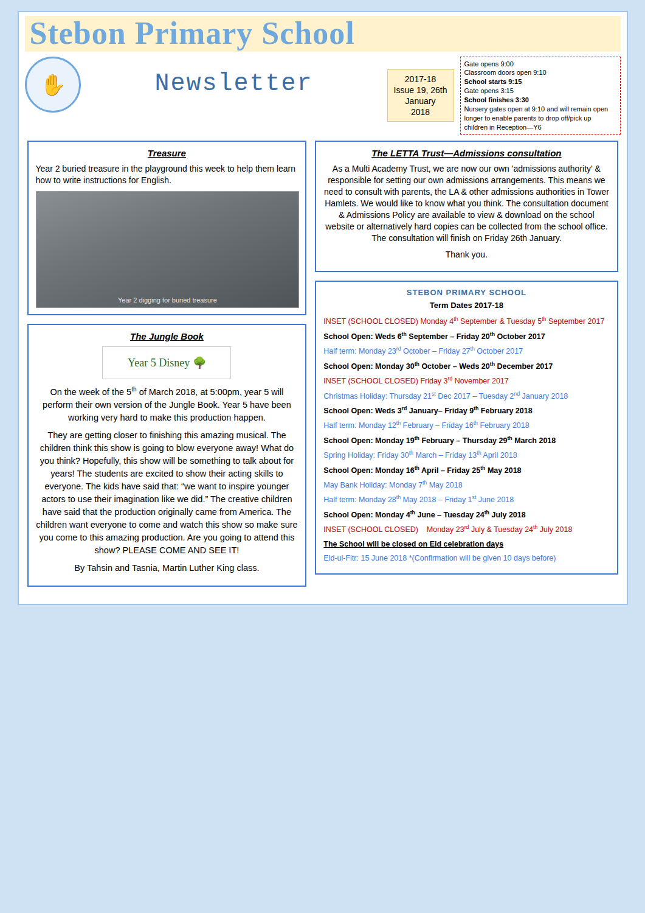Stebon Primary School
✋
Newsletter
2017-18
Issue 19, 26th
January
2018
Gate opens 9:00
Classroom doors open 9:10
School starts 9:15
Gate opens 3:15
School finishes 3:30
Nursery gates open at 9:10 and will remain open longer to enable parents to drop off/pick up children in Reception—Y6
Treasure
Year 2 buried treasure in the playground this week to help them learn how to write instructions for English.
The Jungle Book
Year 5 Disney 🌳
On the week of the 5th of March 2018, at 5:00pm, year 5 will perform their own version of the Jungle Book. Year 5 have been working very hard to make this production happen.
They are getting closer to finishing this amazing musical. The children think this show is going to blow everyone away! What do you think? Hopefully, this show will be something to talk about for years! The students are excited to show their acting skills to everyone. The kids have said that: “we want to inspire younger actors to use their imagination like we did.” The creative children have said that the production originally came from America. The children want everyone to come and watch this show so make sure you come to this amazing production. Are you going to attend this show? PLEASE COME AND SEE IT!
By Tahsin and Tasnia, Martin Luther King class.
The LETTA Trust—Admissions consultation
As a Multi Academy Trust, we are now our own 'admissions authority' & responsible for setting our own admissions arrangements. This means we need to consult with parents, the LA & other admissions authorities in Tower Hamlets. We would like to know what you think. The consultation document & Admissions Policy are available to view & download on the school website or alternatively hard copies can be collected from the school office. The consultation will finish on Friday 26th January.
Thank you.
STEBON PRIMARY SCHOOL
Term Dates 2017-18
INSET (SCHOOL CLOSED) Monday 4th September & Tuesday 5th September 2017
School Open: Weds 6th September – Friday 20th October 2017
Half term: Monday 23rd October – Friday 27th October 2017
School Open: Monday 30th October – Weds 20th December 2017
INSET (SCHOOL CLOSED) Friday 3rd November 2017
Christmas Holiday: Thursday 21st Dec 2017 – Tuesday 2nd January 2018
School Open: Weds 3rd January– Friday 9th February 2018
Half term: Monday 12th February – Friday 16th February 2018
School Open: Monday 19th February – Thursday 29th March 2018
Spring Holiday: Friday 30th March – Friday 13th April 2018
School Open: Monday 16th April – Friday 25th May 2018
May Bank Holiday: Monday 7th May 2018
Half term: Monday 28th May 2018 – Friday 1st June 2018
School Open: Monday 4th June – Tuesday 24th July 2018
INSET (SCHOOL CLOSED) Monday 23rd July & Tuesday 24th July 2018
The School will be closed on Eid celebration days
Eid-ul-Fitr: 15 June 2018 *(Confirmation will be given 10 days before)